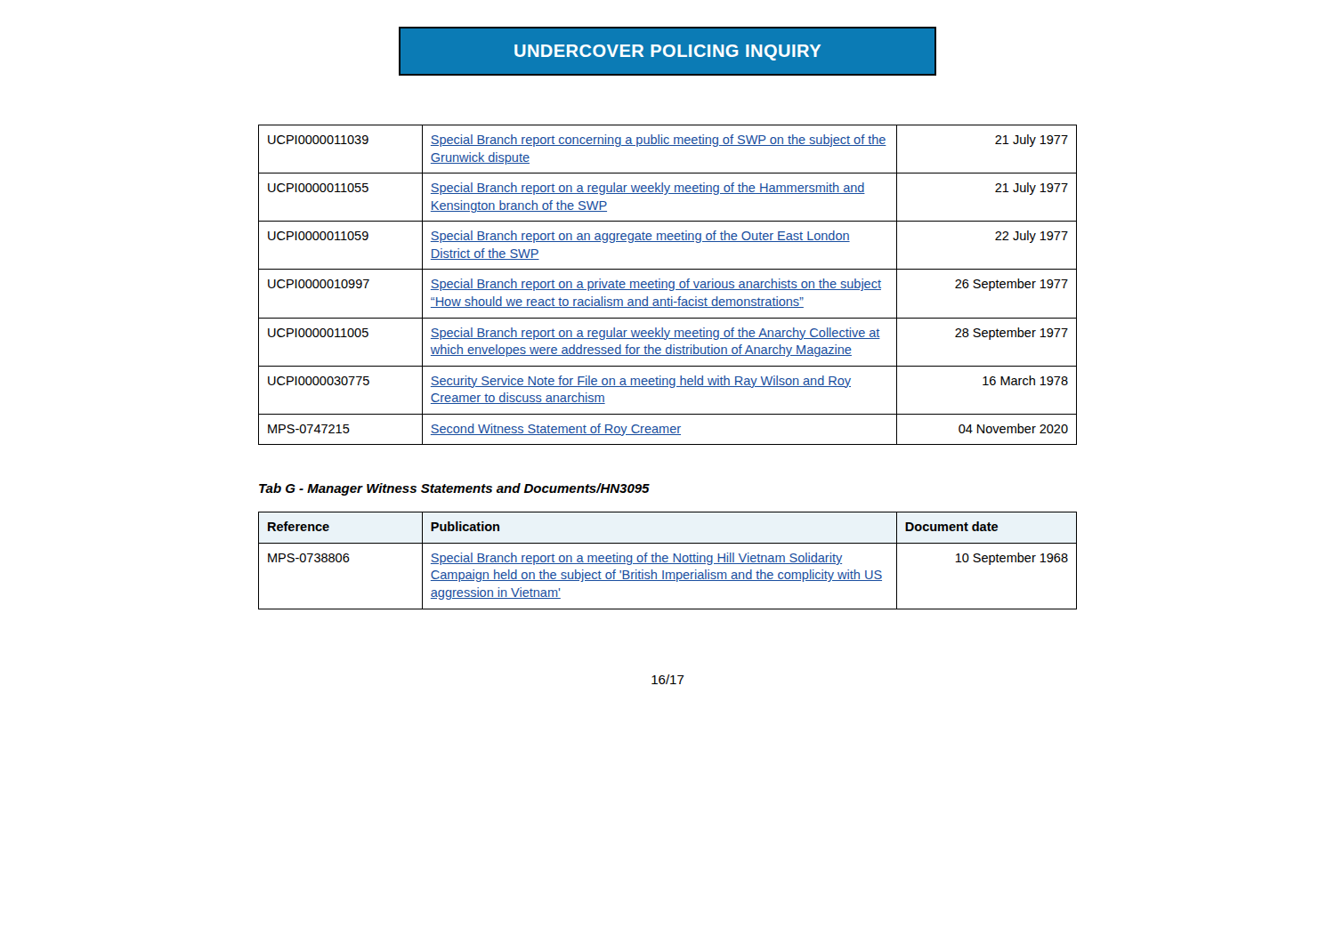UNDERCOVER POLICING INQUIRY
| UCPI0000011039 | Special Branch report concerning a public meeting of SWP on the subject of the Grunwick dispute | 21 July 1977 |
| UCPI0000011055 | Special Branch report on a regular weekly meeting of the Hammersmith and Kensington branch of the SWP | 21 July 1977 |
| UCPI0000011059 | Special Branch report on an aggregate meeting of the Outer East London District of the SWP | 22 July 1977 |
| UCPI0000010997 | Special Branch report on a private meeting of various anarchists on the subject “How should we react to racialism and anti-facist demonstrations” | 26 September 1977 |
| UCPI0000011005 | Special Branch report on a regular weekly meeting of the Anarchy Collective at which envelopes were addressed for the distribution of Anarchy Magazine | 28 September 1977 |
| UCPI0000030775 | Security Service Note for File on a meeting held with Ray Wilson and Roy Creamer to discuss anarchism | 16 March 1978 |
| MPS-0747215 | Second Witness Statement of Roy Creamer | 04 November 2020 |
Tab G - Manager Witness Statements and Documents/HN3095
| Reference | Publication | Document date |
| --- | --- | --- |
| MPS-0738806 | Special Branch report on a meeting of the Notting Hill Vietnam Solidarity Campaign held on the subject of 'British Imperialism and the complicity with US aggression in Vietnam' | 10 September 1968 |
16/17